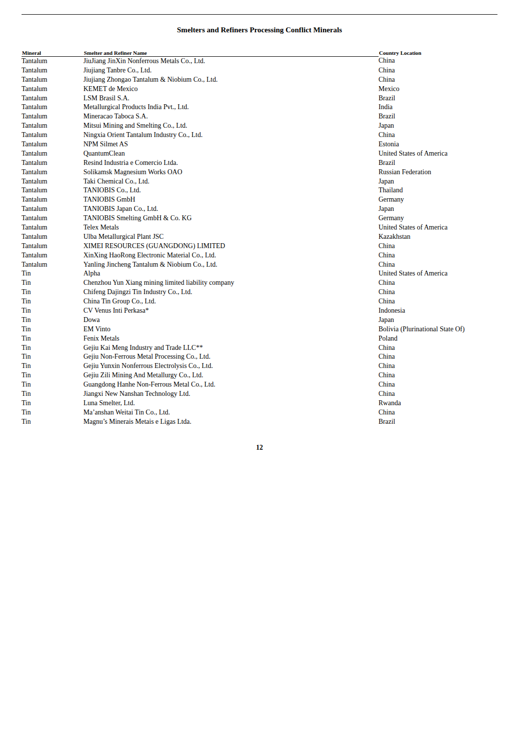Smelters and Refiners Processing Conflict Minerals
| Mineral | Smelter and Refiner Name | Country Location |
| --- | --- | --- |
| Tantalum | JiuJiang JinXin Nonferrous Metals Co., Ltd. | China |
| Tantalum | Jiujiang Tanbre Co., Ltd. | China |
| Tantalum | Jiujiang Zhongao Tantalum & Niobium Co., Ltd. | China |
| Tantalum | KEMET de Mexico | Mexico |
| Tantalum | LSM Brasil S.A. | Brazil |
| Tantalum | Metallurgical Products India Pvt., Ltd. | India |
| Tantalum | Mineracao Taboca S.A. | Brazil |
| Tantalum | Mitsui Mining and Smelting Co., Ltd. | Japan |
| Tantalum | Ningxia Orient Tantalum Industry Co., Ltd. | China |
| Tantalum | NPM Silmet AS | Estonia |
| Tantalum | QuantumClean | United States of America |
| Tantalum | Resind Industria e Comercio Ltda. | Brazil |
| Tantalum | Solikamsk Magnesium Works OAO | Russian Federation |
| Tantalum | Taki Chemical Co., Ltd. | Japan |
| Tantalum | TANIOBIS Co., Ltd. | Thailand |
| Tantalum | TANIOBIS GmbH | Germany |
| Tantalum | TANIOBIS Japan Co., Ltd. | Japan |
| Tantalum | TANIOBIS Smelting GmbH & Co. KG | Germany |
| Tantalum | Telex Metals | United States of America |
| Tantalum | Ulba Metallurgical Plant JSC | Kazakhstan |
| Tantalum | XIMEI RESOURCES (GUANGDONG) LIMITED | China |
| Tantalum | XinXing HaoRong Electronic Material Co., Ltd. | China |
| Tantalum | Yanling Jincheng Tantalum & Niobium Co., Ltd. | China |
| Tin | Alpha | United States of America |
| Tin | Chenzhou Yun Xiang mining limited liability company | China |
| Tin | Chifeng Dajingzi Tin Industry Co., Ltd. | China |
| Tin | China Tin Group Co., Ltd. | China |
| Tin | CV Venus Inti Perkasa* | Indonesia |
| Tin | Dowa | Japan |
| Tin | EM Vinto | Bolivia (Plurinational State Of) |
| Tin | Fenix Metals | Poland |
| Tin | Gejiu Kai Meng Industry and Trade LLC** | China |
| Tin | Gejiu Non-Ferrous Metal Processing Co., Ltd. | China |
| Tin | Gejiu Yunxin Nonferrous Electrolysis Co., Ltd. | China |
| Tin | Gejiu Zili Mining And Metallurgy Co., Ltd. | China |
| Tin | Guangdong Hanhe Non-Ferrous Metal Co., Ltd. | China |
| Tin | Jiangxi New Nanshan Technology Ltd. | China |
| Tin | Luna Smelter, Ltd. | Rwanda |
| Tin | Ma’anshan Weitai Tin Co., Ltd. | China |
| Tin | Magnu’s Minerais Metais e Ligas Ltda. | Brazil |
12